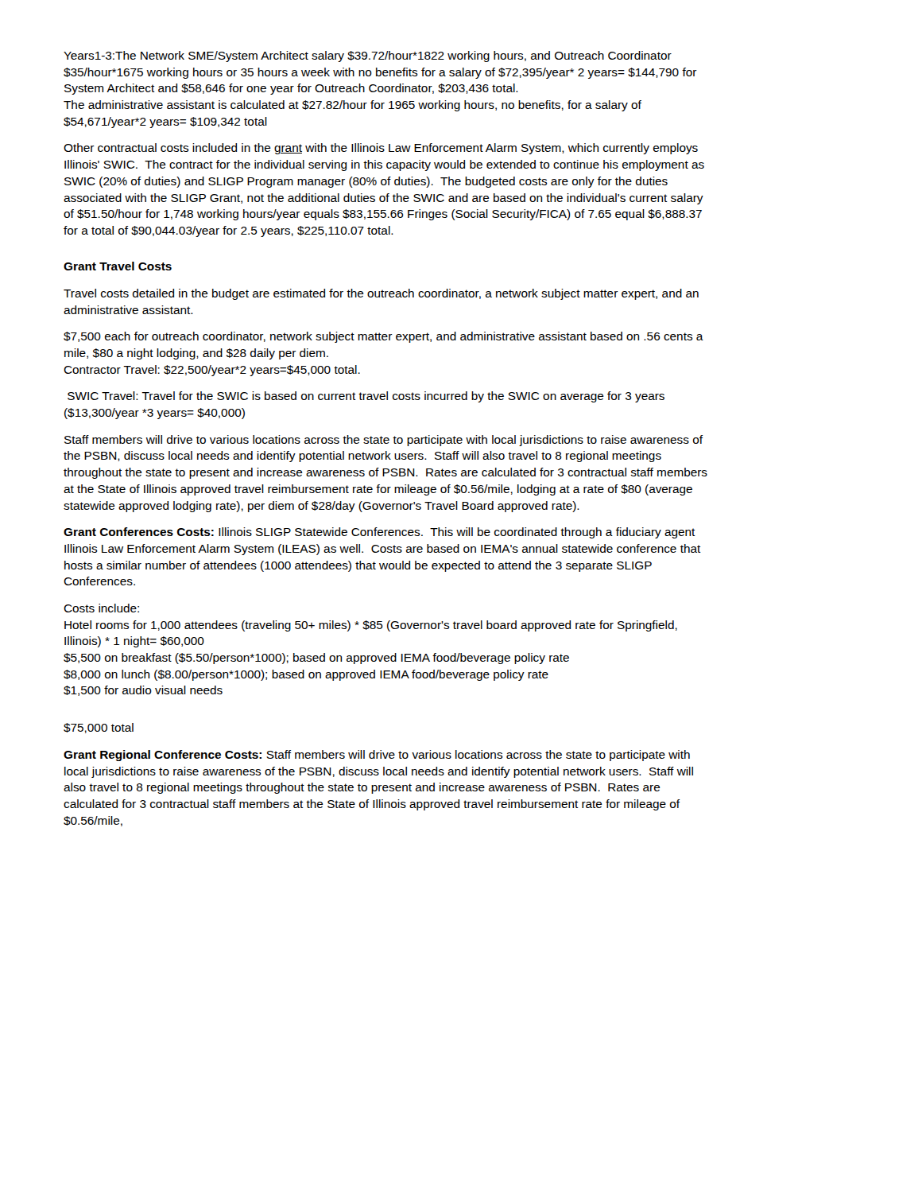Years1-3:The Network SME/System Architect salary $39.72/hour*1822 working hours, and Outreach Coordinator $35/hour*1675 working hours or 35 hours a week with no benefits for a salary of $72,395/year* 2 years= $144,790 for System Architect and $58,646 for one year for Outreach Coordinator, $203,436 total.
The administrative assistant is calculated at $27.82/hour for 1965 working hours, no benefits, for a salary of $54,671/year*2 years= $109,342 total
Other contractual costs included in the grant with the Illinois Law Enforcement Alarm System, which currently employs Illinois' SWIC. The contract for the individual serving in this capacity would be extended to continue his employment as SWIC (20% of duties) and SLIGP Program manager (80% of duties). The budgeted costs are only for the duties associated with the SLIGP Grant, not the additional duties of the SWIC and are based on the individual's current salary of $51.50/hour for 1,748 working hours/year equals $83,155.66 Fringes (Social Security/FICA) of 7.65 equal $6,888.37 for a total of $90,044.03/year for 2.5 years, $225,110.07 total.
Grant Travel Costs
Travel costs detailed in the budget are estimated for the outreach coordinator, a network subject matter expert, and an administrative assistant.
$7,500 each for outreach coordinator, network subject matter expert, and administrative assistant based on .56 cents a mile, $80 a night lodging, and $28 daily per diem.
Contractor Travel: $22,500/year*2 years=$45,000 total.
SWIC Travel: Travel for the SWIC is based on current travel costs incurred by the SWIC on average for 3 years ($13,300/year *3 years= $40,000)
Staff members will drive to various locations across the state to participate with local jurisdictions to raise awareness of the PSBN, discuss local needs and identify potential network users. Staff will also travel to 8 regional meetings throughout the state to present and increase awareness of PSBN. Rates are calculated for 3 contractual staff members at the State of Illinois approved travel reimbursement rate for mileage of $0.56/mile, lodging at a rate of $80 (average statewide approved lodging rate), per diem of $28/day (Governor's Travel Board approved rate).
Grant Conferences Costs: Illinois SLIGP Statewide Conferences. This will be coordinated through a fiduciary agent Illinois Law Enforcement Alarm System (ILEAS) as well. Costs are based on IEMA's annual statewide conference that hosts a similar number of attendees (1000 attendees) that would be expected to attend the 3 separate SLIGP Conferences.
Costs include:
Hotel rooms for 1,000 attendees (traveling 50+ miles) * $85 (Governor's travel board approved rate for Springfield, Illinois) * 1 night= $60,000
$5,500 on breakfast ($5.50/person*1000); based on approved IEMA food/beverage policy rate
$8,000 on lunch ($8.00/person*1000); based on approved IEMA food/beverage policy rate
$1,500 for audio visual needs
$75,000 total
Grant Regional Conference Costs: Staff members will drive to various locations across the state to participate with local jurisdictions to raise awareness of the PSBN, discuss local needs and identify potential network users. Staff will also travel to 8 regional meetings throughout the state to present and increase awareness of PSBN. Rates are calculated for 3 contractual staff members at the State of Illinois approved travel reimbursement rate for mileage of $0.56/mile,